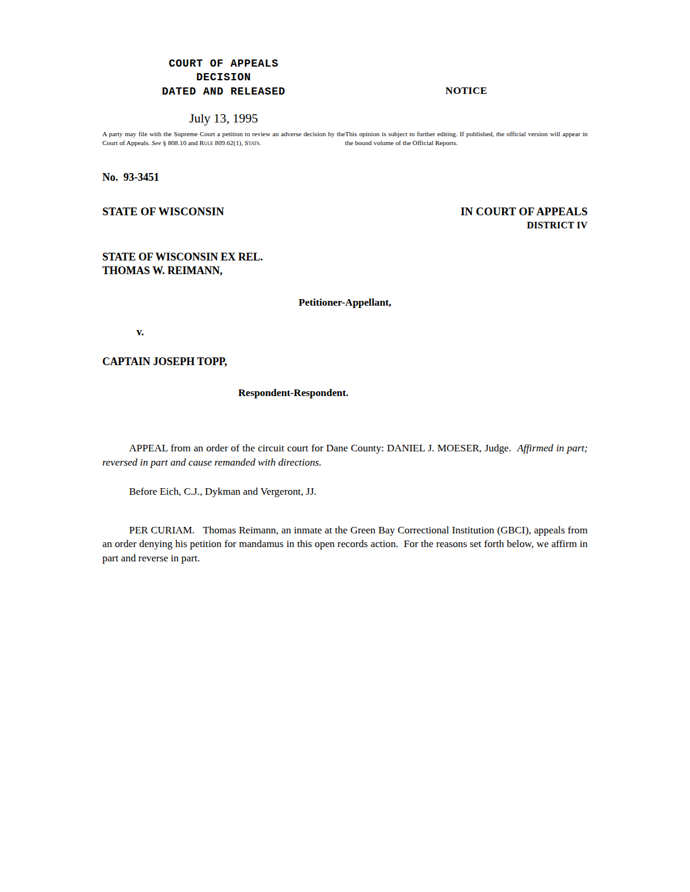| COURT OF APPEALS DECISION DATED AND RELEASED July 13, 1995 | NOTICE |
| A party may file with the Supreme Court a petition to review an adverse decision by the Court of Appeals. See § 808.10 and Rule 809.62(1), Stats. | This opinion is subject to further editing. If published, the official version will appear in the bound volume of the Official Reports. |
No. 93-3451
| STATE OF WISCONSIN | IN COURT OF APPEALS DISTRICT IV |
STATE OF WISCONSIN EX REL.
THOMAS W. REIMANN,
Petitioner-Appellant,
v.
CAPTAIN JOSEPH TOPP,
Respondent-Respondent.
APPEAL from an order of the circuit court for Dane County: DANIEL J. MOESER, Judge. Affirmed in part; reversed in part and cause remanded with directions.
Before Eich, C.J., Dykman and Vergeront, JJ.
PER CURIAM. Thomas Reimann, an inmate at the Green Bay Correctional Institution (GBCI), appeals from an order denying his petition for mandamus in this open records action. For the reasons set forth below, we affirm in part and reverse in part.